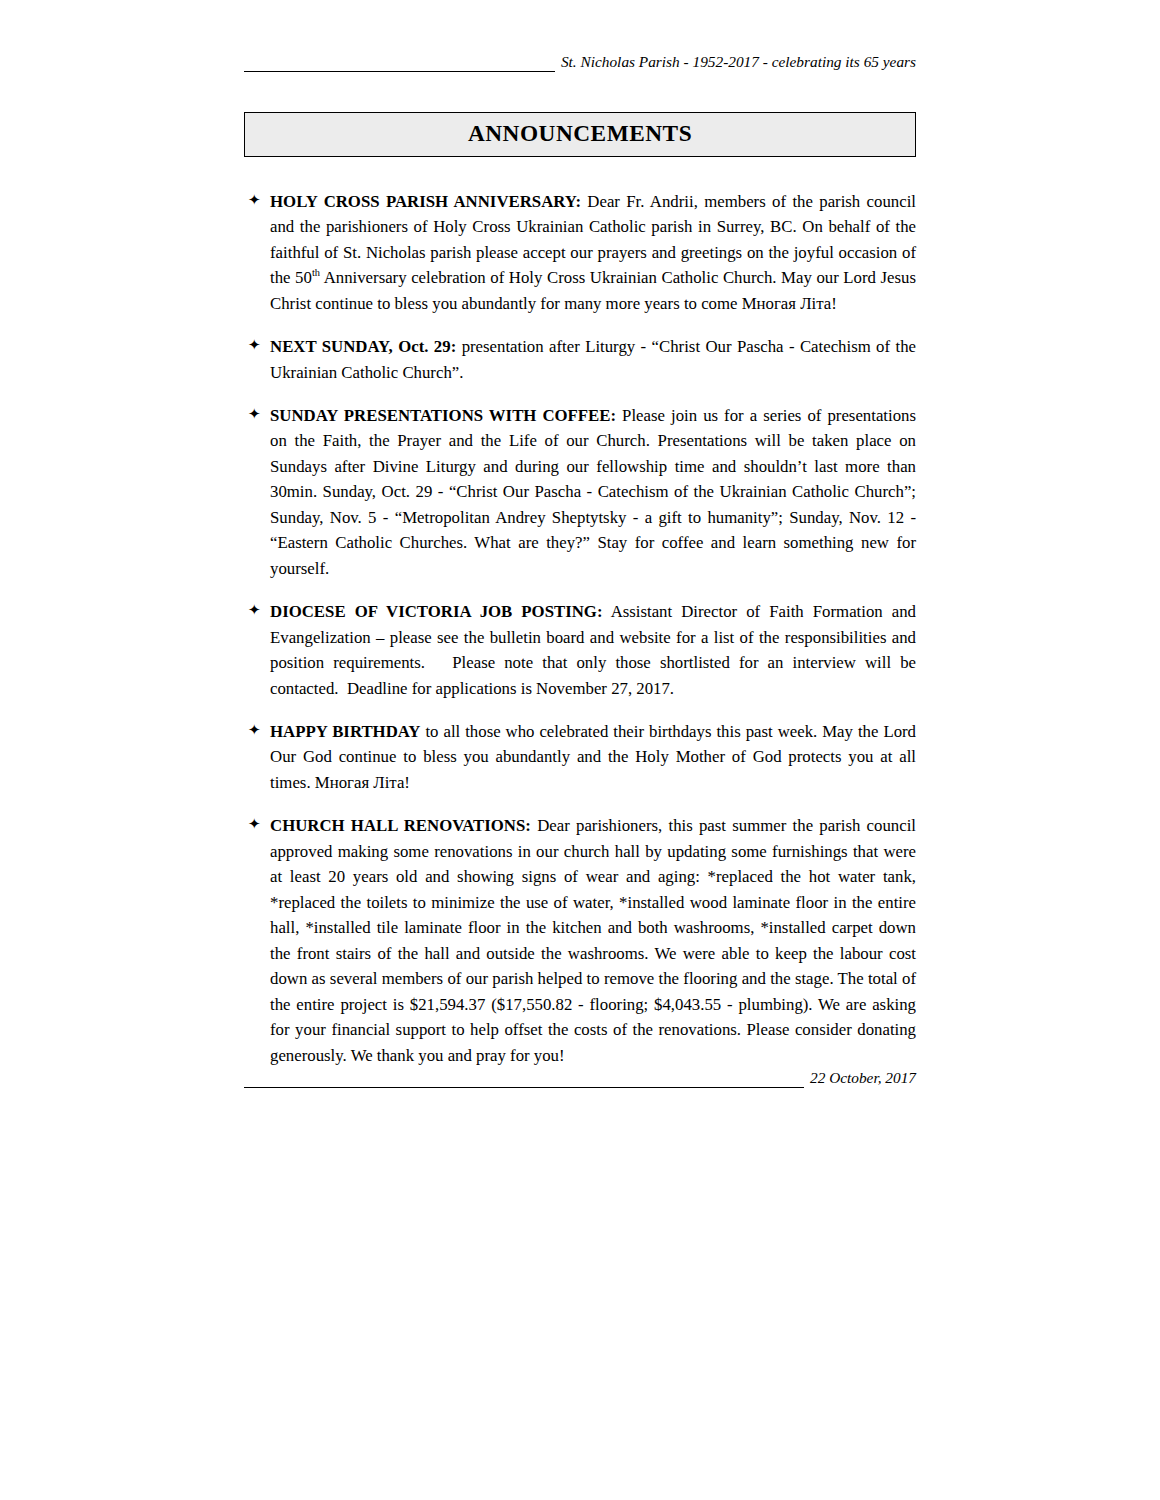St. Nicholas Parish - 1952-2017 - celebrating its 65 years
ANNOUNCEMENTS
HOLY CROSS PARISH ANNIVERSARY: Dear Fr. Andrii, members of the parish council and the parishioners of Holy Cross Ukrainian Catholic parish in Surrey, BC. On behalf of the faithful of St. Nicholas parish please accept our prayers and greetings on the joyful occasion of the 50th Anniversary celebration of Holy Cross Ukrainian Catholic Church. May our Lord Jesus Christ continue to bless you abundantly for many more years to come Многая Літа!
NEXT SUNDAY, Oct. 29: presentation after Liturgy - “Christ Our Pascha - Catechism of the Ukrainian Catholic Church”.
SUNDAY PRESENTATIONS WITH COFFEE: Please join us for a series of presentations on the Faith, the Prayer and the Life of our Church. Presentations will be taken place on Sundays after Divine Liturgy and during our fellowship time and shouldn’t last more than 30min. Sunday, Oct. 29 - “Christ Our Pascha - Catechism of the Ukrainian Catholic Church”; Sunday, Nov. 5 - “Metropolitan Andrey Sheptytsky - a gift to humanity”; Sunday, Nov. 12 - “Eastern Catholic Churches. What are they?” Stay for coffee and learn something new for yourself.
DIOCESE OF VICTORIA JOB POSTING: Assistant Director of Faith Formation and Evangelization – please see the bulletin board and website for a list of the responsibilities and position requirements. Please note that only those shortlisted for an interview will be contacted. Deadline for applications is November 27, 2017.
HAPPY BIRTHDAY to all those who celebrated their birthdays this past week. May the Lord Our God continue to bless you abundantly and the Holy Mother of God protects you at all times. Многая Літа!
CHURCH HALL RENOVATIONS: Dear parishioners, this past summer the parish council approved making some renovations in our church hall by updating some furnishings that were at least 20 years old and showing signs of wear and aging: *replaced the hot water tank, *replaced the toilets to minimize the use of water, *installed wood laminate floor in the entire hall, *installed tile laminate floor in the kitchen and both washrooms, *installed carpet down the front stairs of the hall and outside the washrooms. We were able to keep the labour cost down as several members of our parish helped to remove the flooring and the stage. The total of the entire project is $21,594.37 ($17,550.82 - flooring; $4,043.55 - plumbing). We are asking for your financial support to help offset the costs of the renovations. Please consider donating generously. We thank you and pray for you!
22 October, 2017